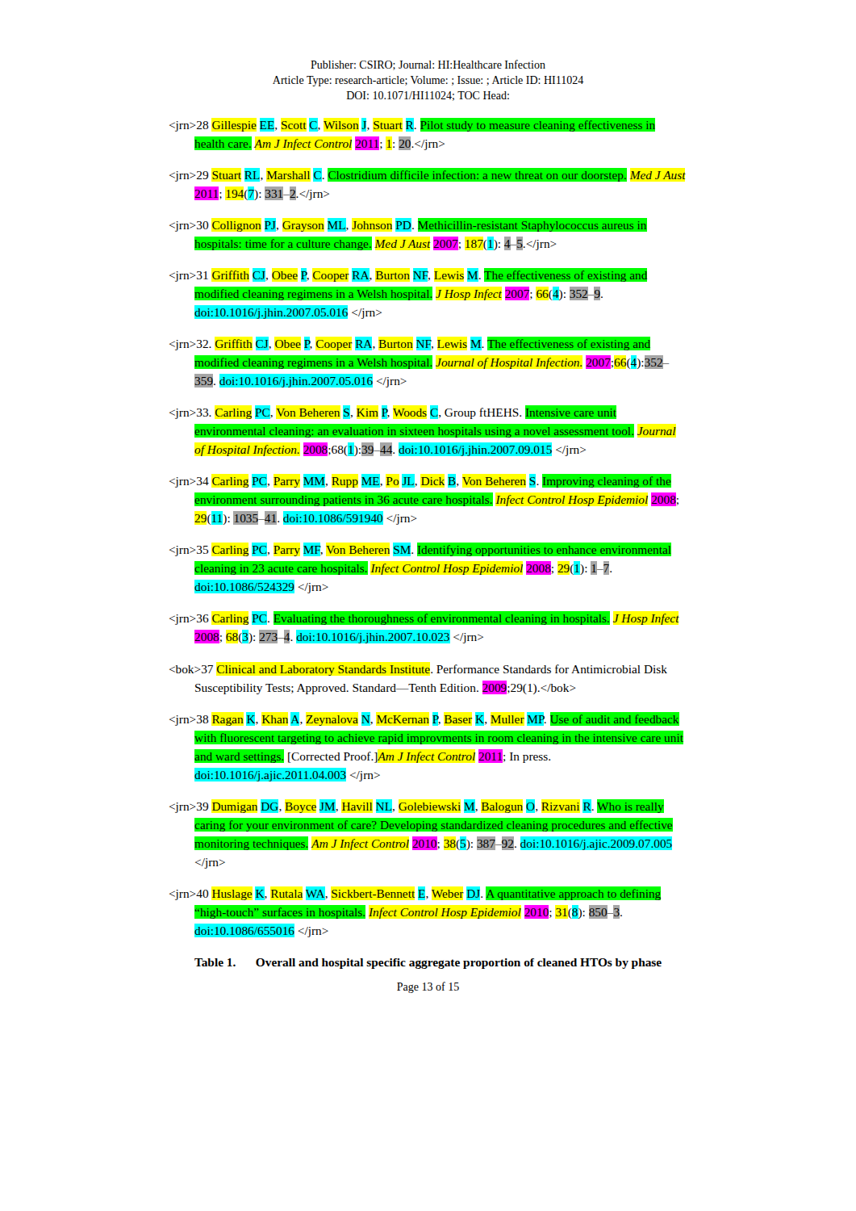Publisher: CSIRO; Journal: HI:Healthcare Infection
Article Type: research-article; Volume: ; Issue: ; Article ID: HI11024
DOI: 10.1071/HI11024; TOC Head:
<jrn>28 Gillespie EE, Scott C, Wilson J, Stuart R. Pilot study to measure cleaning effectiveness in health care. Am J Infect Control 2011; 1: 20.</jrn>
<jrn>29 Stuart RL, Marshall C. Clostridium difficile infection: a new threat on our doorstep. Med J Aust 2011; 194(7): 331–2.</jrn>
<jrn>30 Collignon PJ, Grayson ML, Johnson PD. Methicillin-resistant Staphylococcus aureus in hospitals: time for a culture change. Med J Aust 2007; 187(1): 4–5.</jrn>
<jrn>31 Griffith CJ, Obee P, Cooper RA, Burton NF, Lewis M. The effectiveness of existing and modified cleaning regimens in a Welsh hospital. J Hosp Infect 2007; 66(4): 352–9. doi:10.1016/j.jhin.2007.05.016 </jrn>
<jrn>32. Griffith CJ, Obee P, Cooper RA, Burton NF, Lewis M. The effectiveness of existing and modified cleaning regimens in a Welsh hospital. Journal of Hospital Infection. 2007;66(4):352–359. doi:10.1016/j.jhin.2007.05.016 </jrn>
<jrn>33. Carling PC, Von Beheren S, Kim P, Woods C, Group ftHEHS. Intensive care unit environmental cleaning: an evaluation in sixteen hospitals using a novel assessment tool. Journal of Hospital Infection. 2008;68(1):39–44. doi:10.1016/j.jhin.2007.09.015 </jrn>
<jrn>34 Carling PC, Parry MM, Rupp ME, Po JL, Dick B, Von Beheren S. Improving cleaning of the environment surrounding patients in 36 acute care hospitals. Infect Control Hosp Epidemiol 2008; 29(11): 1035–41. doi:10.1086/591940 </jrn>
<jrn>35 Carling PC, Parry MF, Von Beheren SM. Identifying opportunities to enhance environmental cleaning in 23 acute care hospitals. Infect Control Hosp Epidemiol 2008; 29(1): 1–7. doi:10.1086/524329 </jrn>
<jrn>36 Carling PC. Evaluating the thoroughness of environmental cleaning in hospitals. J Hosp Infect 2008; 68(3): 273–4. doi:10.1016/j.jhin.2007.10.023 </jrn>
<bok>37 Clinical and Laboratory Standards Institute. Performance Standards for Antimicrobial Disk Susceptibility Tests; Approved. Standard—Tenth Edition. 2009;29(1).</bok>
<jrn>38 Ragan K, Khan A, Zeynalova N, McKernan P, Baser K, Muller MP. Use of audit and feedback with fluorescent targeting to achieve rapid improvments in room cleaning in the intensive care unit and ward settings. [Corrected Proof.]Am J Infect Control 2011; In press. doi:10.1016/j.ajic.2011.04.003 </jrn>
<jrn>39 Dumigan DG, Boyce JM, Havill NL, Golebiewski M, Balogun O, Rizvani R. Who is really caring for your environment of care? Developing standardized cleaning procedures and effective monitoring techniques. Am J Infect Control 2010; 38(5): 387–92. doi:10.1016/j.ajic.2009.07.005 </jrn>
<jrn>40 Huslage K, Rutala WA, Sickbert-Bennett E, Weber DJ. A quantitative approach to defining “high-touch” surfaces in hospitals. Infect Control Hosp Epidemiol 2010; 31(8): 850–3. doi:10.1086/655016 </jrn>
Table 1. Overall and hospital specific aggregate proportion of cleaned HTOs by phase
Page 13 of 15